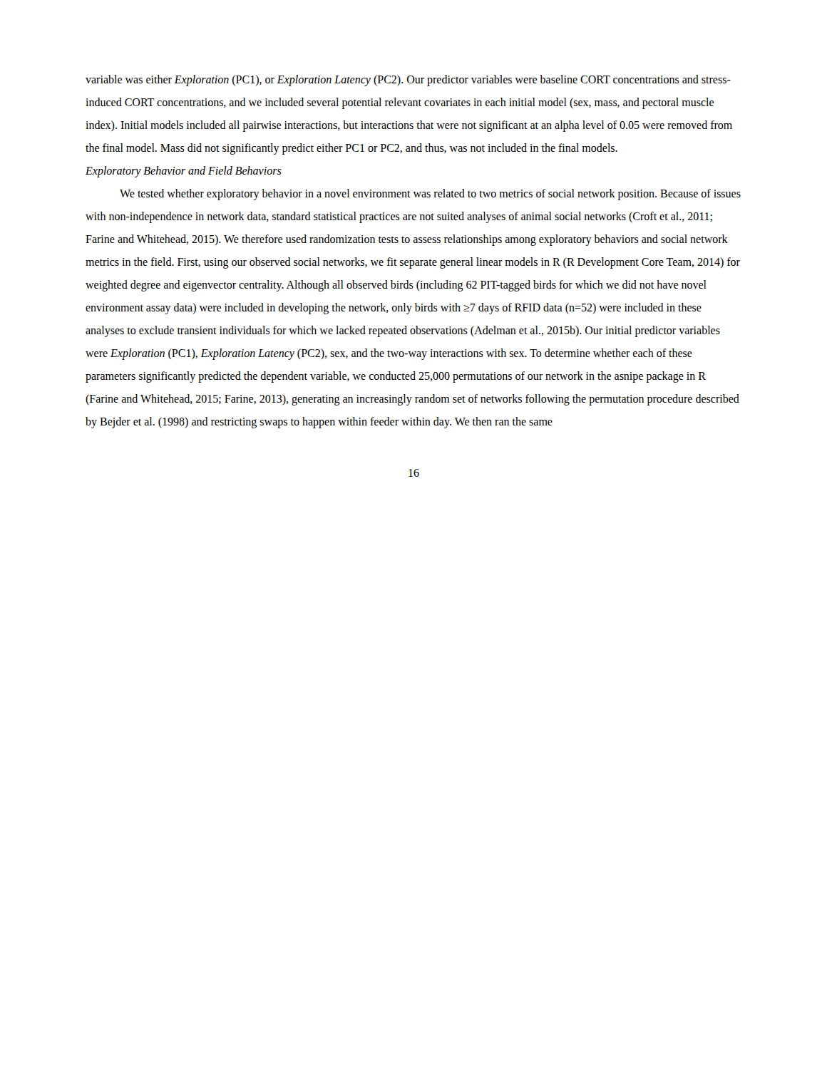variable was either Exploration (PC1), or Exploration Latency (PC2). Our predictor variables were baseline CORT concentrations and stress-induced CORT concentrations, and we included several potential relevant covariates in each initial model (sex, mass, and pectoral muscle index). Initial models included all pairwise interactions, but interactions that were not significant at an alpha level of 0.05 were removed from the final model. Mass did not significantly predict either PC1 or PC2, and thus, was not included in the final models.
Exploratory Behavior and Field Behaviors
We tested whether exploratory behavior in a novel environment was related to two metrics of social network position. Because of issues with non-independence in network data, standard statistical practices are not suited analyses of animal social networks (Croft et al., 2011; Farine and Whitehead, 2015). We therefore used randomization tests to assess relationships among exploratory behaviors and social network metrics in the field. First, using our observed social networks, we fit separate general linear models in R (R Development Core Team, 2014) for weighted degree and eigenvector centrality. Although all observed birds (including 62 PIT-tagged birds for which we did not have novel environment assay data) were included in developing the network, only birds with ≥7 days of RFID data (n=52) were included in these analyses to exclude transient individuals for which we lacked repeated observations (Adelman et al., 2015b). Our initial predictor variables were Exploration (PC1), Exploration Latency (PC2), sex, and the two-way interactions with sex. To determine whether each of these parameters significantly predicted the dependent variable, we conducted 25,000 permutations of our network in the asnipe package in R (Farine and Whitehead, 2015; Farine, 2013), generating an increasingly random set of networks following the permutation procedure described by Bejder et al. (1998) and restricting swaps to happen within feeder within day. We then ran the same
16